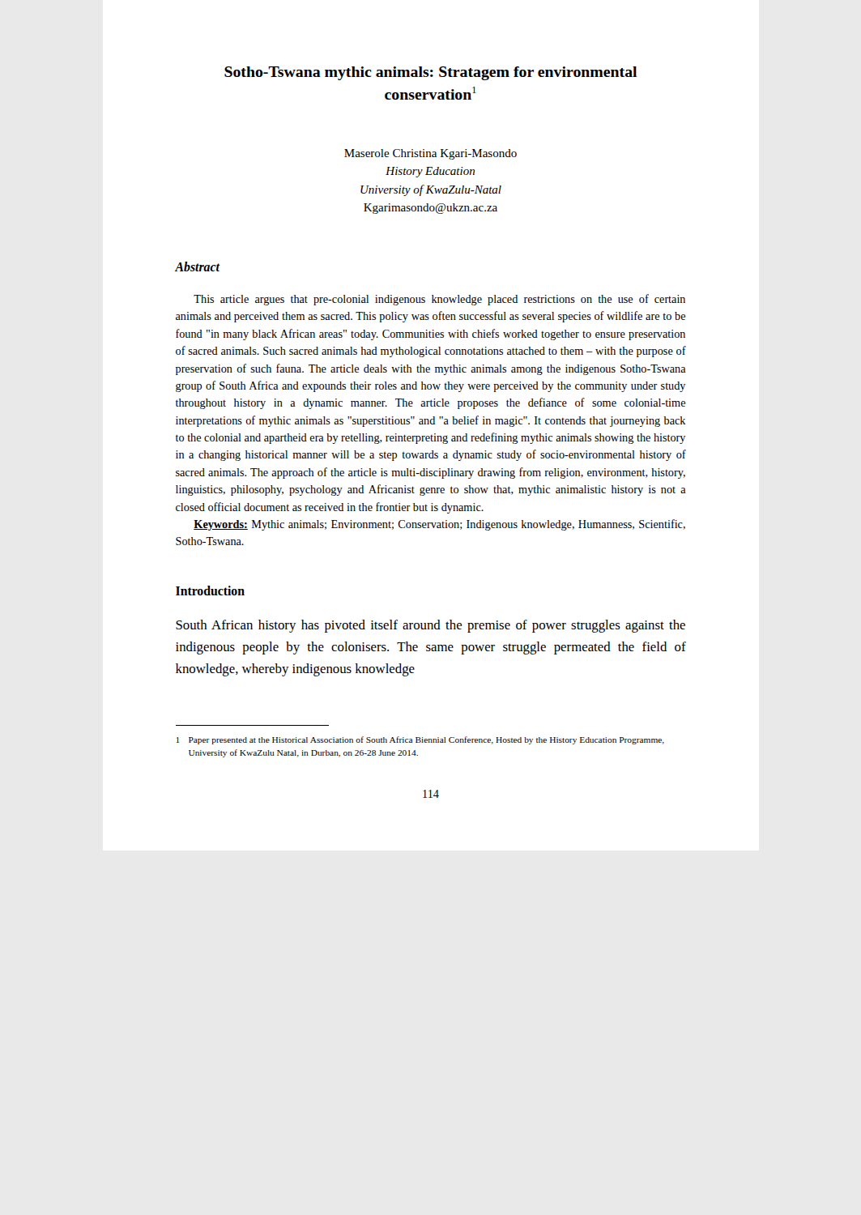Sotho-Tswana mythic animals: Stratagem for environmental conservation1
Maserole Christina Kgari-Masondo
History Education
University of KwaZulu-Natal
Kgarimasondo@ukzn.ac.za
Abstract
This article argues that pre-colonial indigenous knowledge placed restrictions on the use of certain animals and perceived them as sacred. This policy was often successful as several species of wildlife are to be found "in many black African areas" today. Communities with chiefs worked together to ensure preservation of sacred animals. Such sacred animals had mythological connotations attached to them – with the purpose of preservation of such fauna. The article deals with the mythic animals among the indigenous Sotho-Tswana group of South Africa and expounds their roles and how they were perceived by the community under study throughout history in a dynamic manner. The article proposes the defiance of some colonial-time interpretations of mythic animals as "superstitious" and "a belief in magic". It contends that journeying back to the colonial and apartheid era by retelling, reinterpreting and redefining mythic animals showing the history in a changing historical manner will be a step towards a dynamic study of socio-environmental history of sacred animals. The approach of the article is multi-disciplinary drawing from religion, environment, history, linguistics, philosophy, psychology and Africanist genre to show that, mythic animalistic history is not a closed official document as received in the frontier but is dynamic.
Keywords: Mythic animals; Environment; Conservation; Indigenous knowledge, Humanness, Scientific, Sotho-Tswana.
Introduction
South African history has pivoted itself around the premise of power struggles against the indigenous people by the colonisers. The same power struggle permeated the field of knowledge, whereby indigenous knowledge
1 Paper presented at the Historical Association of South Africa Biennial Conference, Hosted by the History Education Programme, University of KwaZulu Natal, in Durban, on 26-28 June 2014.
114